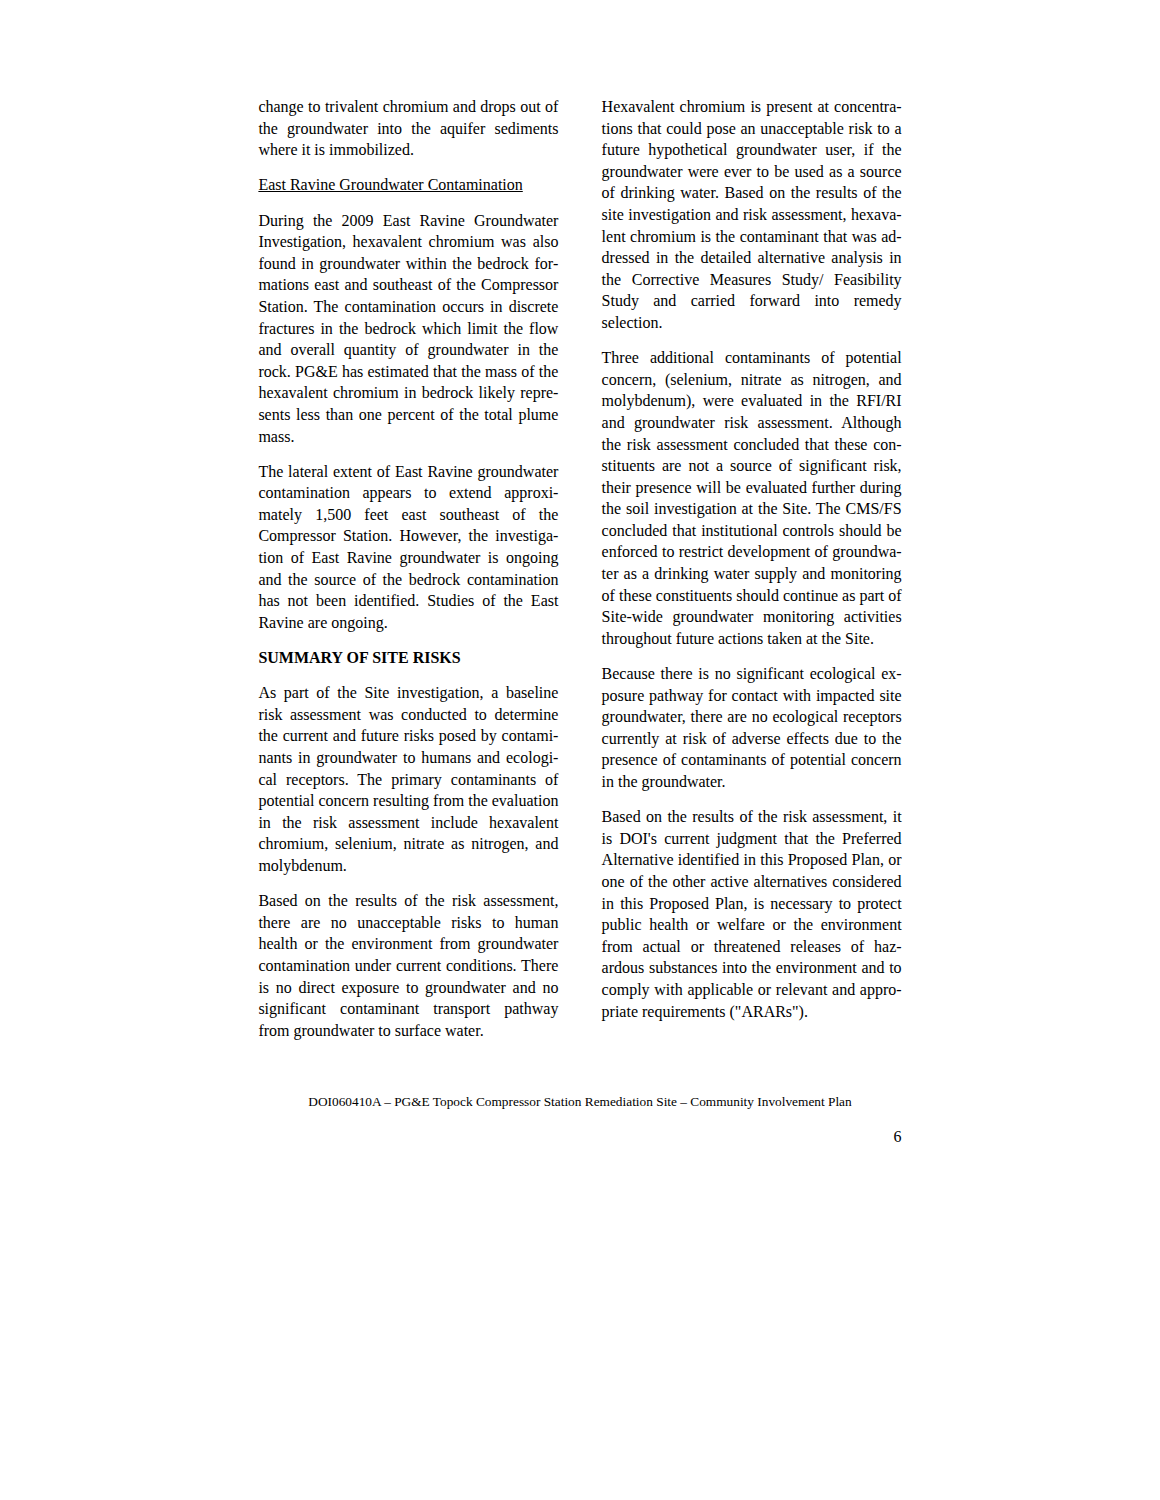change to trivalent chromium and drops out of the groundwater into the aquifer sediments where it is immobilized.
East Ravine Groundwater Contamination
During the 2009 East Ravine Groundwater Investigation, hexavalent chromium was also found in groundwater within the bedrock formations east and southeast of the Compressor Station. The contamination occurs in discrete fractures in the bedrock which limit the flow and overall quantity of groundwater in the rock. PG&E has estimated that the mass of the hexavalent chromium in bedrock likely represents less than one percent of the total plume mass.
The lateral extent of East Ravine groundwater contamination appears to extend approximately 1,500 feet east southeast of the Compressor Station. However, the investigation of East Ravine groundwater is ongoing and the source of the bedrock contamination has not been identified. Studies of the East Ravine are ongoing.
SUMMARY OF SITE RISKS
As part of the Site investigation, a baseline risk assessment was conducted to determine the current and future risks posed by contaminants in groundwater to humans and ecological receptors. The primary contaminants of potential concern resulting from the evaluation in the risk assessment include hexavalent chromium, selenium, nitrate as nitrogen, and molybdenum.
Based on the results of the risk assessment, there are no unacceptable risks to human health or the environment from groundwater contamination under current conditions. There is no direct exposure to groundwater and no significant contaminant transport pathway from groundwater to surface water.
Hexavalent chromium is present at concentrations that could pose an unacceptable risk to a future hypothetical groundwater user, if the groundwater were ever to be used as a source of drinking water. Based on the results of the site investigation and risk assessment, hexavalent chromium is the contaminant that was addressed in the detailed alternative analysis in the Corrective Measures Study/ Feasibility Study and carried forward into remedy selection.
Three additional contaminants of potential concern, (selenium, nitrate as nitrogen, and molybdenum), were evaluated in the RFI/RI and groundwater risk assessment. Although the risk assessment concluded that these constituents are not a source of significant risk, their presence will be evaluated further during the soil investigation at the Site. The CMS/FS concluded that institutional controls should be enforced to restrict development of groundwater as a drinking water supply and monitoring of these constituents should continue as part of Site-wide groundwater monitoring activities throughout future actions taken at the Site.
Because there is no significant ecological exposure pathway for contact with impacted site groundwater, there are no ecological receptors currently at risk of adverse effects due to the presence of contaminants of potential concern in the groundwater.
Based on the results of the risk assessment, it is DOI's current judgment that the Preferred Alternative identified in this Proposed Plan, or one of the other active alternatives considered in this Proposed Plan, is necessary to protect public health or welfare or the environment from actual or threatened releases of hazardous substances into the environment and to comply with applicable or relevant and appropriate requirements ("ARARs").
DOI060410A – PG&E Topock Compressor Station Remediation Site – Community Involvement Plan
6